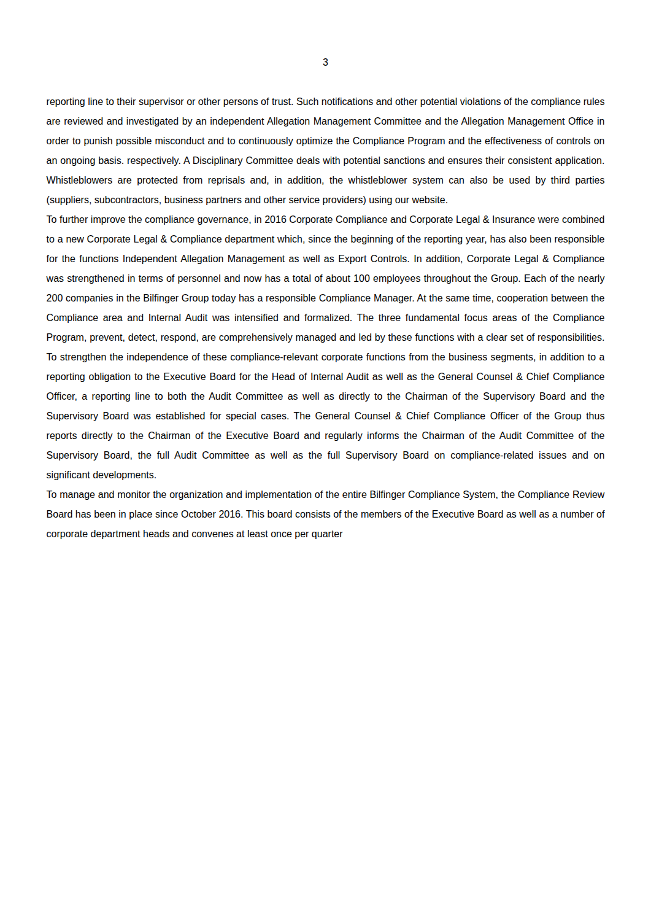3
reporting line to their supervisor or other persons of trust. Such notifications and other potential violations of the compliance rules are reviewed and investigated by an independent Allegation Management Committee and the Allegation Management Office in order to punish possible misconduct and to continuously optimize the Compliance Program and the effectiveness of controls on an ongoing basis. respectively. A Disciplinary Committee deals with potential sanctions and ensures their consistent application. Whistleblowers are protected from reprisals and, in addition, the whistleblower system can also be used by third parties (suppliers, subcontractors, business partners and other service providers) using our website.
To further improve the compliance governance, in 2016 Corporate Compliance and Corporate Legal & Insurance were combined to a new Corporate Legal & Compliance department which, since the beginning of the reporting year, has also been responsible for the functions Independent Allegation Management as well as Export Controls. In addition, Corporate Legal & Compliance was strengthened in terms of personnel and now has a total of about 100 employees throughout the Group. Each of the nearly 200 companies in the Bilfinger Group today has a responsible Compliance Manager. At the same time, cooperation between the Compliance area and Internal Audit was intensified and formalized. The three fundamental focus areas of the Compliance Program, prevent, detect, respond, are comprehensively managed and led by these functions with a clear set of responsibilities. To strengthen the independence of these compliance-relevant corporate functions from the business segments, in addition to a reporting obligation to the Executive Board for the Head of Internal Audit as well as the General Counsel & Chief Compliance Officer, a reporting line to both the Audit Committee as well as directly to the Chairman of the Supervisory Board and the Supervisory Board was established for special cases. The General Counsel & Chief Compliance Officer of the Group thus reports directly to the Chairman of the Executive Board and regularly informs the Chairman of the Audit Committee of the Supervisory Board, the full Audit Committee as well as the full Supervisory Board on compliance-related issues and on significant developments.
To manage and monitor the organization and implementation of the entire Bilfinger Compliance System, the Compliance Review Board has been in place since October 2016. This board consists of the members of the Executive Board as well as a number of corporate department heads and convenes at least once per quarter